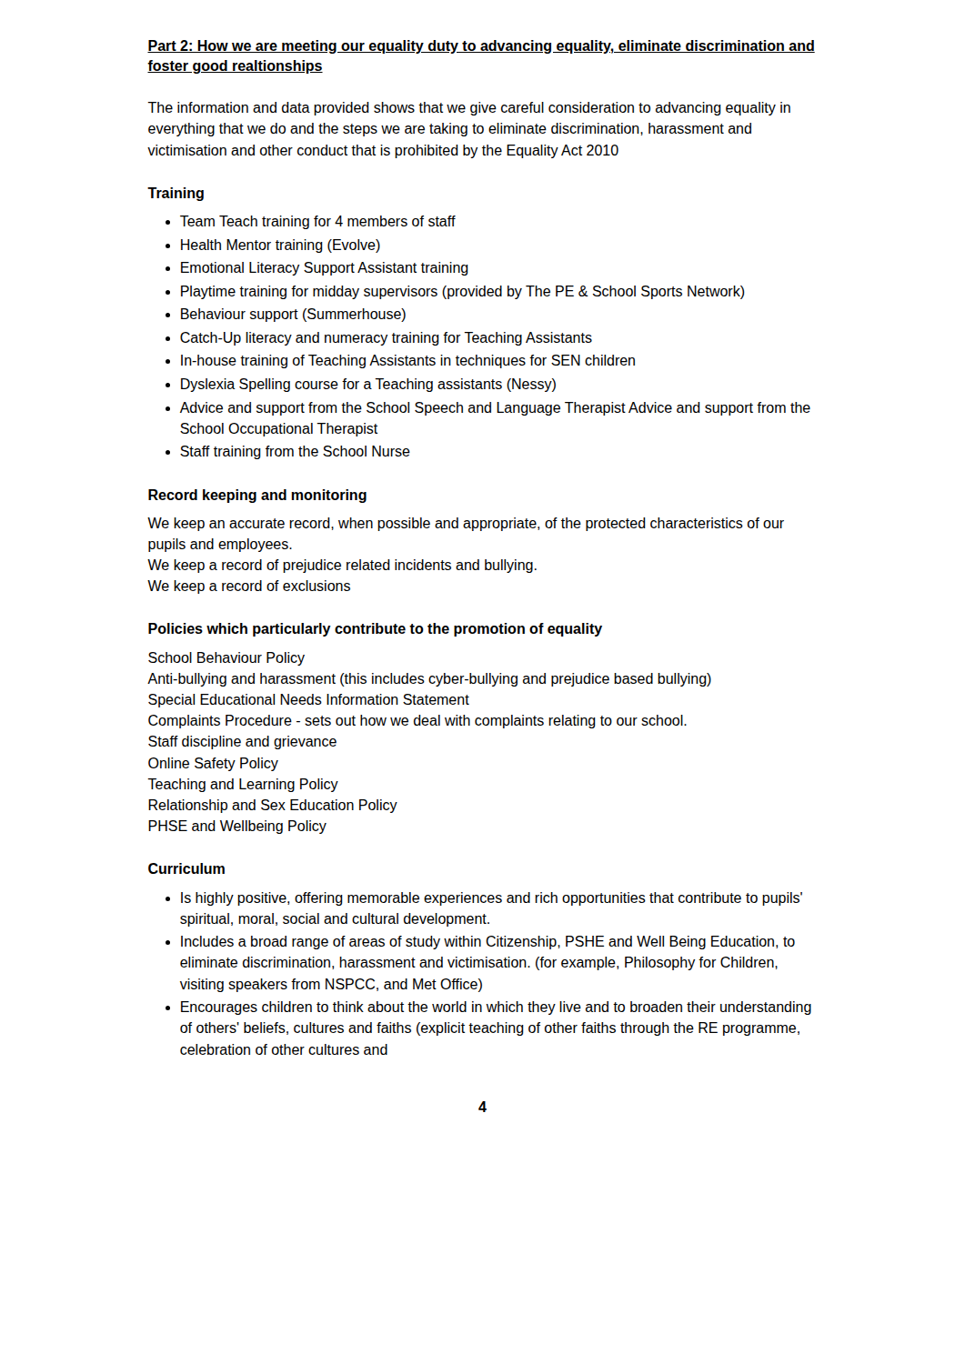Part 2: How we are meeting our equality duty to advancing equality, eliminate discrimination and foster good realtionships
The information and data provided shows that we give careful consideration to advancing equality in everything that we do and the steps we are taking to eliminate discrimination, harassment and victimisation and other conduct that is prohibited by the Equality Act 2010
Training
Team Teach training for 4 members of staff
Health Mentor training (Evolve)
Emotional Literacy Support Assistant training
Playtime training for midday supervisors (provided by The PE & School Sports Network)
Behaviour support (Summerhouse)
Catch-Up literacy and numeracy training for Teaching Assistants
In-house training of Teaching Assistants in techniques for SEN children
Dyslexia Spelling course for a Teaching assistants (Nessy)
Advice and support from the School Speech and Language Therapist Advice and support from the School Occupational Therapist
Staff training from the School Nurse
Record keeping and monitoring
We keep an accurate record, when possible and appropriate, of the protected characteristics of our pupils and employees.
We keep a record of prejudice related incidents and bullying.
We keep a record of exclusions
Policies which particularly contribute to the promotion of equality
School Behaviour Policy
Anti-bullying and harassment (this includes cyber-bullying and prejudice based bullying)
Special Educational Needs Information Statement
Complaints Procedure - sets out how we deal with complaints relating to our school.
Staff discipline and grievance
Online Safety Policy
Teaching and Learning Policy
Relationship and Sex Education Policy
PHSE and Wellbeing Policy
Curriculum
Is highly positive, offering memorable experiences and rich opportunities that contribute to pupils' spiritual, moral, social and cultural development.
Includes a broad range of areas of study within Citizenship, PSHE and Well Being Education, to eliminate discrimination, harassment and victimisation. (for example, Philosophy for Children, visiting speakers from NSPCC, and Met Office)
Encourages children to think about the world in which they live and to broaden their understanding of others' beliefs, cultures and faiths (explicit teaching of other faiths through the RE programme, celebration of other cultures and
4